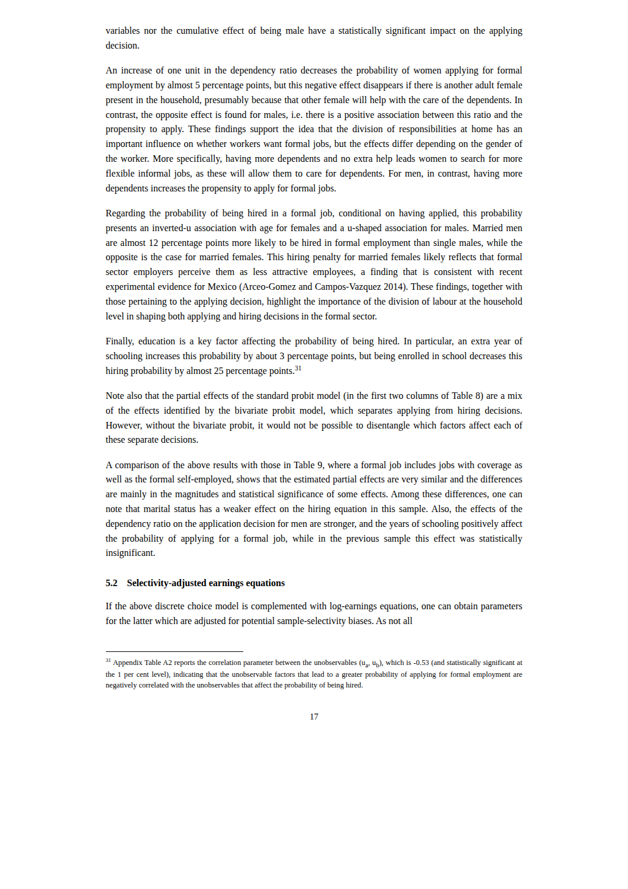variables nor the cumulative effect of being male have a statistically significant impact on the applying decision.
An increase of one unit in the dependency ratio decreases the probability of women applying for formal employment by almost 5 percentage points, but this negative effect disappears if there is another adult female present in the household, presumably because that other female will help with the care of the dependents. In contrast, the opposite effect is found for males, i.e. there is a positive association between this ratio and the propensity to apply. These findings support the idea that the division of responsibilities at home has an important influence on whether workers want formal jobs, but the effects differ depending on the gender of the worker. More specifically, having more dependents and no extra help leads women to search for more flexible informal jobs, as these will allow them to care for dependents. For men, in contrast, having more dependents increases the propensity to apply for formal jobs.
Regarding the probability of being hired in a formal job, conditional on having applied, this probability presents an inverted-u association with age for females and a u-shaped association for males. Married men are almost 12 percentage points more likely to be hired in formal employment than single males, while the opposite is the case for married females. This hiring penalty for married females likely reflects that formal sector employers perceive them as less attractive employees, a finding that is consistent with recent experimental evidence for Mexico (Arceo-Gomez and Campos-Vazquez 2014). These findings, together with those pertaining to the applying decision, highlight the importance of the division of labour at the household level in shaping both applying and hiring decisions in the formal sector.
Finally, education is a key factor affecting the probability of being hired. In particular, an extra year of schooling increases this probability by about 3 percentage points, but being enrolled in school decreases this hiring probability by almost 25 percentage points.31
Note also that the partial effects of the standard probit model (in the first two columns of Table 8) are a mix of the effects identified by the bivariate probit model, which separates applying from hiring decisions. However, without the bivariate probit, it would not be possible to disentangle which factors affect each of these separate decisions.
A comparison of the above results with those in Table 9, where a formal job includes jobs with coverage as well as the formal self-employed, shows that the estimated partial effects are very similar and the differences are mainly in the magnitudes and statistical significance of some effects. Among these differences, one can note that marital status has a weaker effect on the hiring equation in this sample. Also, the effects of the dependency ratio on the application decision for men are stronger, and the years of schooling positively affect the probability of applying for a formal job, while in the previous sample this effect was statistically insignificant.
5.2 Selectivity-adjusted earnings equations
If the above discrete choice model is complemented with log-earnings equations, one can obtain parameters for the latter which are adjusted for potential sample-selectivity biases. As not all
31 Appendix Table A2 reports the correlation parameter between the unobservables (ua, ub), which is -0.53 (and statistically significant at the 1 per cent level), indicating that the unobservable factors that lead to a greater probability of applying for formal employment are negatively correlated with the unobservables that affect the probability of being hired.
17